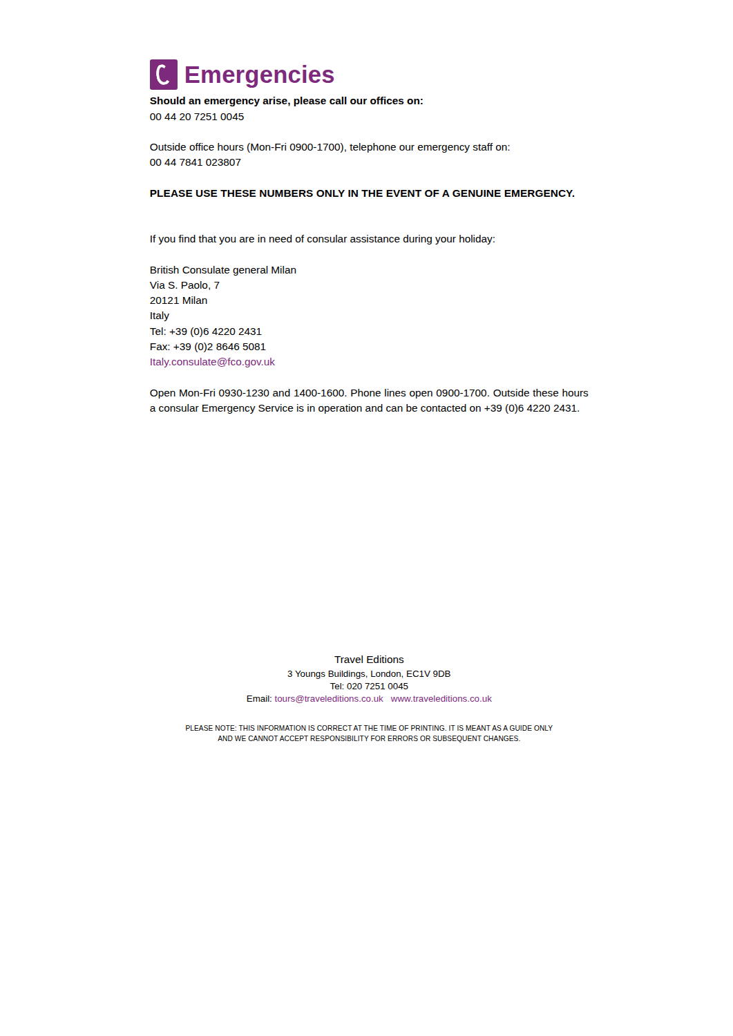Emergencies
Should an emergency arise, please call our offices on:
00 44 20 7251 0045
Outside office hours (Mon-Fri 0900-1700), telephone our emergency staff on:
00 44 7841 023807
PLEASE USE THESE NUMBERS ONLY IN THE EVENT OF A GENUINE EMERGENCY.
If you find that you are in need of consular assistance during your holiday:
British Consulate general Milan
Via S. Paolo, 7
20121 Milan
Italy
Tel: +39 (0)6 4220 2431
Fax: +39 (0)2 8646 5081
Italy.consulate@fco.gov.uk
Open Mon-Fri 0930-1230 and 1400-1600. Phone lines open 0900-1700. Outside these hours a consular Emergency Service is in operation and can be contacted on +39 (0)6 4220 2431.
Travel Editions
3 Youngs Buildings, London, EC1V 9DB
Tel: 020 7251 0045
Email: tours@traveleditions.co.uk www.traveleditions.co.uk
PLEASE NOTE: THIS INFORMATION IS CORRECT AT THE TIME OF PRINTING. IT IS MEANT AS A GUIDE ONLY
AND WE CANNOT ACCEPT RESPONSIBILITY FOR ERRORS OR SUBSEQUENT CHANGES.